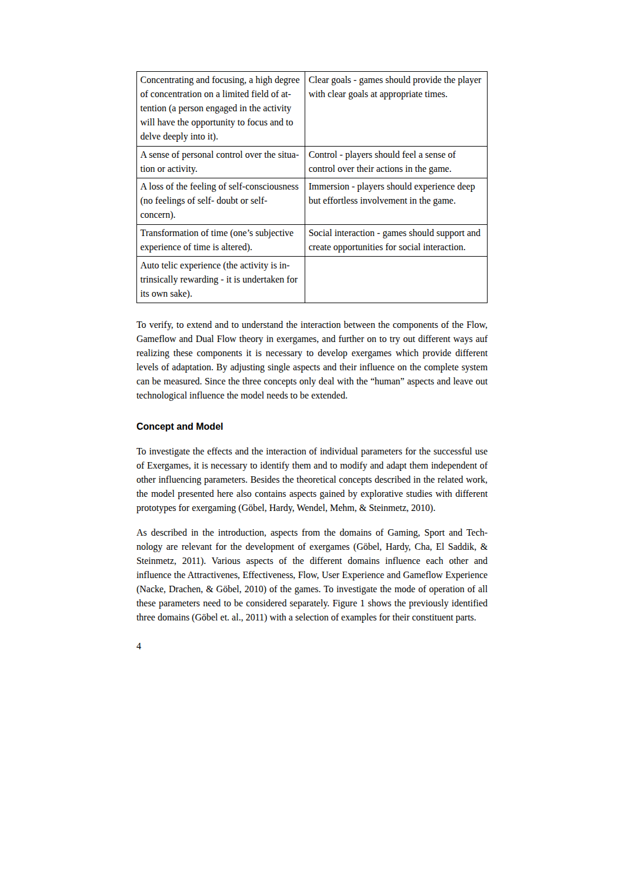| Concentrating and focusing, a high degree of concentration on a limited field of at­tention (a person engaged in the activity will have the opportunity to focus and to delve deeply into it). | Clear goals - games should provide the player with clear goals at appropriate times. |
| A sense of personal control over the situa­tion or activity. | Control - players should feel a sense of control over their actions in the game. |
| A loss of the feeling of self-consciousness (no feelings of self- doubt or self-concern). | Immersion - players should experience deep but effortless involvement in the game. |
| Transformation of time (one’s subjective experience of time is altered). | Social interaction - games should support and create opportunities for social interac­tion. |
| Auto telic experience (the activity is in­trinsically rewarding - it is undertaken for its own sake). | |
To verify, to extend and to understand the interaction between the components of the Flow, Gameflow and Dual Flow theory in exergames, and further on to try out different ways auf realizing these components it is necessary to develop exergames which provide different levels of adaptation. By adjusting single aspects and their influence on the complete system can be measured. Since the three concepts only deal with the “human” aspects and leave out technological influence the model needs to be extended.
Concept and Model
To investigate the effects and the interaction of individual parameters for the successful use of Exergames, it is necessary to identify them and to modify and adapt them inde­pendent of other influencing parameters. Besides the theoretical concepts described in the related work, the model presented here also contains aspects gained by explorative studies with different prototypes for exergaming (Göbel, Hardy, Wendel, Mehm, & Steinmetz, 2010).
As described in the introduction, aspects from the domains of Gaming, Sport and Tech­nology are relevant for the development of exergames (Göbel, Hardy, Cha, El Saddik, & Steinmetz, 2011). Various aspects of the different domains influence each other and influence the Attractivenes, Effectiveness, Flow, User Experience and Gameflow Expe­rience (Nacke, Drachen, & Göbel, 2010) of the games. To investigate the mode of oper­ation of all these parameters need to be considered separately. Figure 1 shows the previ­ously identified three domains (Göbel et. al., 2011) with a selection of examples for their constituent parts.
4